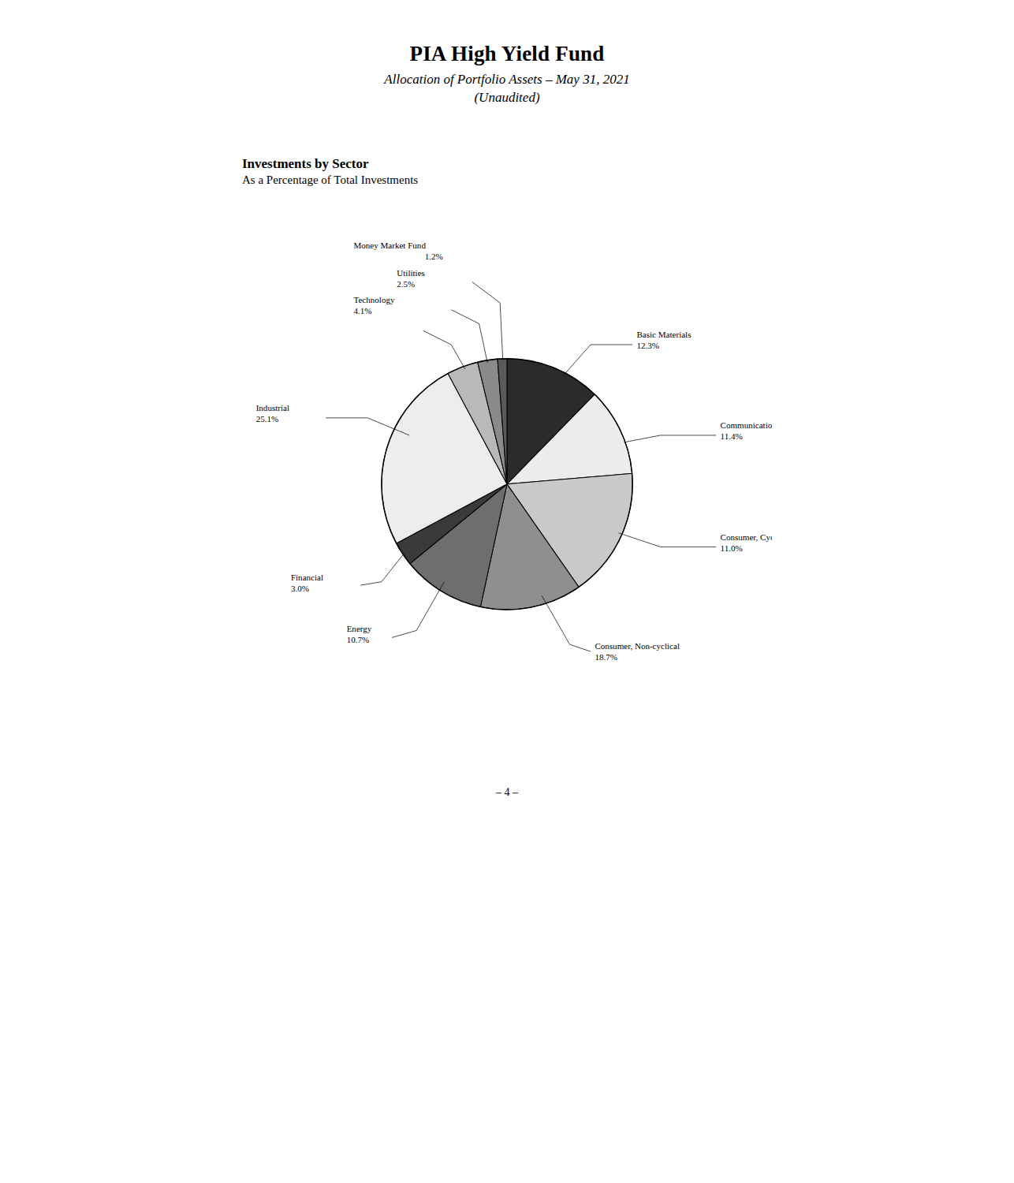PIA High Yield Fund
Allocation of Portfolio Assets – May 31, 2021
(Unaudited)
Investments by Sector
As a Percentage of Total Investments
Basic Materials 12.3% Communications 11.4% Consumer, Cyclical 11.0% Consumer, Non-cyclical 18.7% Energy 10.7% Financial 3.0% Industrial 25.1% Technology 4.1% Utilities 2.5% Money Market Fund 1.2%
– 4 –